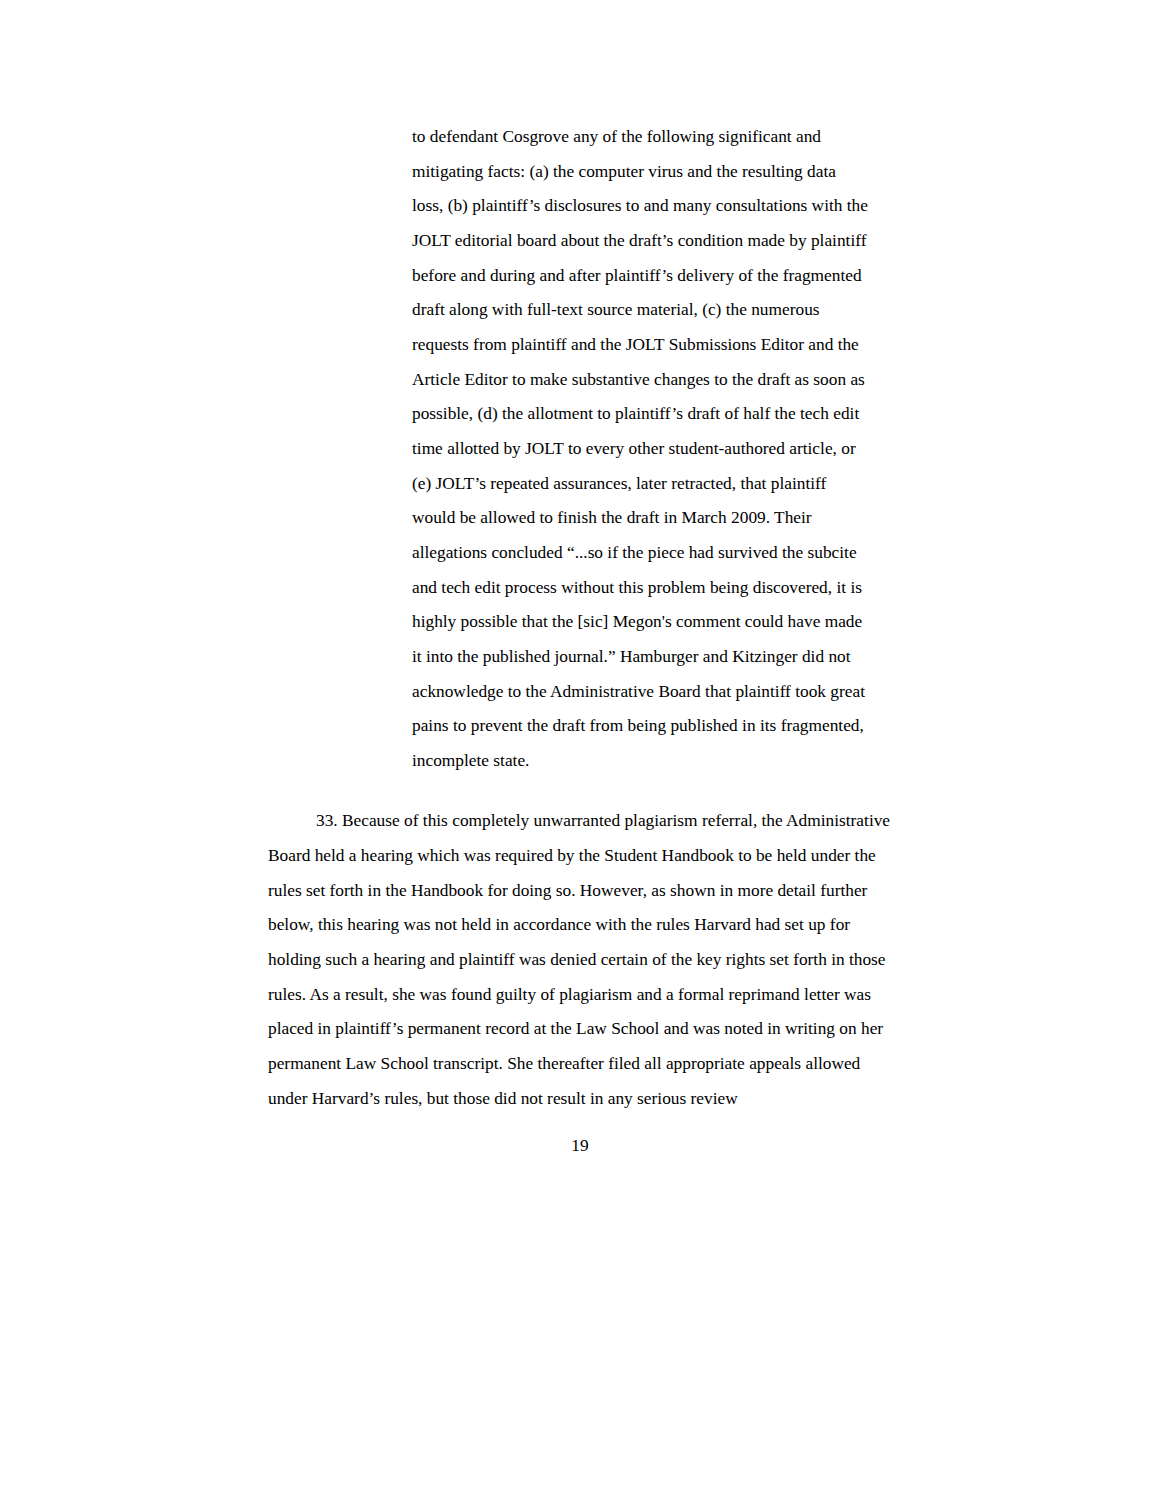to defendant Cosgrove any of the following significant and mitigating facts: (a) the computer virus and the resulting data loss, (b) plaintiff’s disclosures to and many consultations with the JOLT editorial board about the draft’s condition made by plaintiff before and during and after plaintiff’s delivery of the fragmented draft along with full-text source material, (c) the numerous requests from plaintiff and the JOLT Submissions Editor and the Article Editor to make substantive changes to the draft as soon as possible, (d) the allotment to plaintiff’s draft of half the tech edit time allotted by JOLT to every other student-authored article, or (e) JOLT’s repeated assurances, later retracted, that plaintiff would be allowed to finish the draft in March 2009. Their allegations concluded “...so if the piece had survived the subcite and tech edit process without this problem being discovered, it is highly possible that the [sic] Megon's comment could have made it into the published journal.” Hamburger and Kitzinger did not acknowledge to the Administrative Board that plaintiff took great pains to prevent the draft from being published in its fragmented, incomplete state.
33. Because of this completely unwarranted plagiarism referral, the Administrative Board held a hearing which was required by the Student Handbook to be held under the rules set forth in the Handbook for doing so. However, as shown in more detail further below, this hearing was not held in accordance with the rules Harvard had set up for holding such a hearing and plaintiff was denied certain of the key rights set forth in those rules. As a result, she was found guilty of plagiarism and a formal reprimand letter was placed in plaintiff’s permanent record at the Law School and was noted in writing on her permanent Law School transcript. She thereafter filed all appropriate appeals allowed under Harvard’s rules, but those did not result in any serious review
19